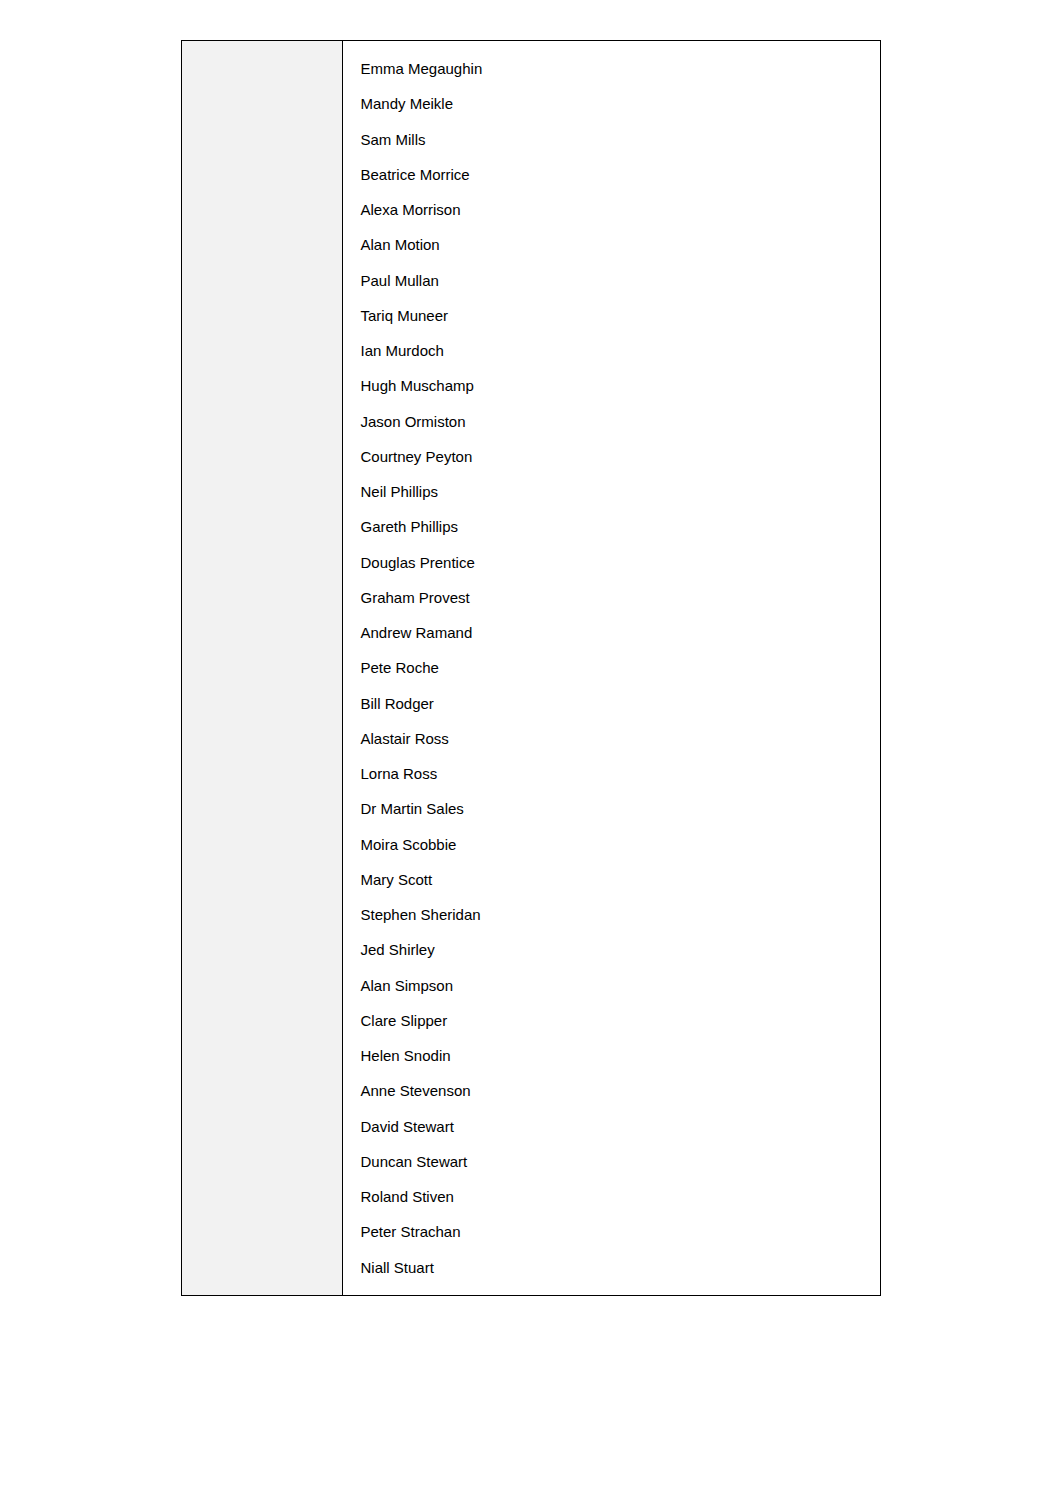| | Emma Megaughin Mandy Meikle Sam Mills Beatrice Morrice Alexa Morrison Alan Motion Paul Mullan Tariq Muneer Ian Murdoch Hugh Muschamp Jason Ormiston Courtney Peyton Neil Phillips Gareth Phillips Douglas Prentice Graham Provest Andrew Ramand Pete Roche Bill Rodger Alastair Ross Lorna Ross Dr Martin Sales Moira Scobbie Mary Scott Stephen Sheridan Jed Shirley Alan Simpson Clare Slipper Helen Snodin Anne Stevenson David Stewart Duncan Stewart Roland Stiven Peter Strachan Niall Stuart |